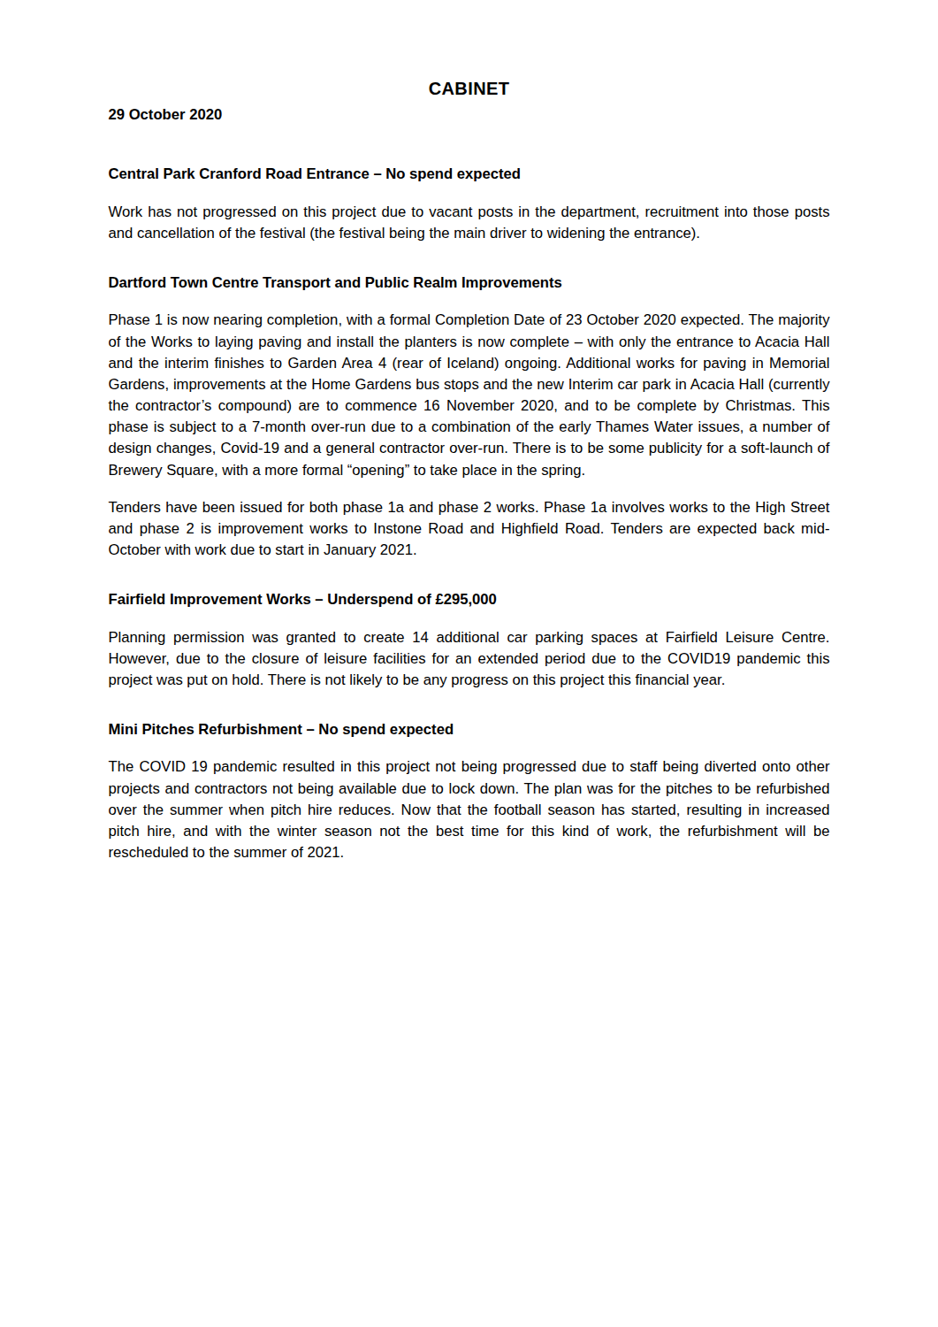CABINET
29 October 2020
Central Park Cranford Road Entrance – No spend expected
Work has not progressed on this project due to vacant posts in the department, recruitment into those posts and cancellation of the festival (the festival being the main driver to widening the entrance).
Dartford Town Centre Transport and Public Realm Improvements
Phase 1 is now nearing completion, with a formal Completion Date of 23 October 2020 expected. The majority of the Works to laying paving and install the planters is now complete – with only the entrance to Acacia Hall and the interim finishes to Garden Area 4 (rear of Iceland) ongoing. Additional works for paving in Memorial Gardens, improvements at the Home Gardens bus stops and the new Interim car park in Acacia Hall (currently the contractor’s compound) are to commence 16 November 2020, and to be complete by Christmas. This phase is subject to a 7-month over-run due to a combination of the early Thames Water issues, a number of design changes, Covid-19 and a general contractor over-run. There is to be some publicity for a soft-launch of Brewery Square, with a more formal “opening” to take place in the spring.
Tenders have been issued for both phase 1a and phase 2 works. Phase 1a involves works to the High Street and phase 2 is improvement works to Instone Road and Highfield Road. Tenders are expected back mid-October with work due to start in January 2021.
Fairfield Improvement Works – Underspend of £295,000
Planning permission was granted to create 14 additional car parking spaces at Fairfield Leisure Centre. However, due to the closure of leisure facilities for an extended period due to the COVID19 pandemic this project was put on hold. There is not likely to be any progress on this project this financial year.
Mini Pitches Refurbishment – No spend expected
The COVID 19 pandemic resulted in this project not being progressed due to staff being diverted onto other projects and contractors not being available due to lock down. The plan was for the pitches to be refurbished over the summer when pitch hire reduces. Now that the football season has started, resulting in increased pitch hire, and with the winter season not the best time for this kind of work, the refurbishment will be rescheduled to the summer of 2021.